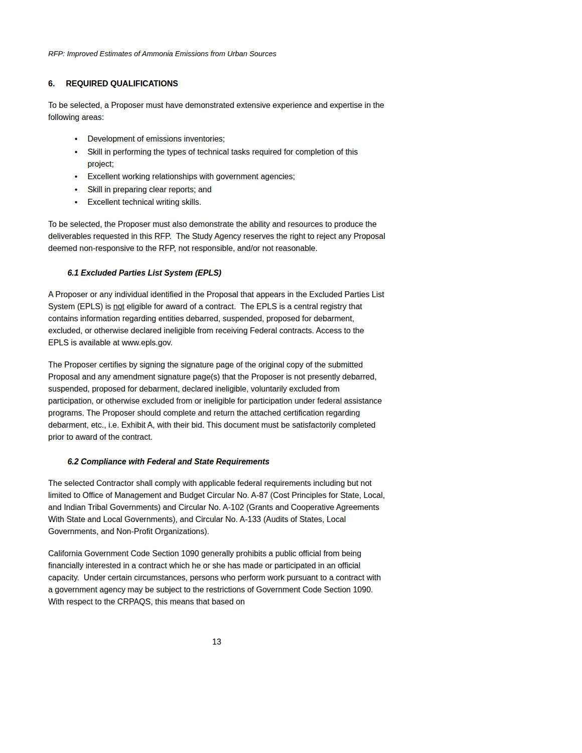RFP: Improved Estimates of Ammonia Emissions from Urban Sources
6. REQUIRED QUALIFICATIONS
To be selected, a Proposer must have demonstrated extensive experience and expertise in the following areas:
Development of emissions inventories;
Skill in performing the types of technical tasks required for completion of this project;
Excellent working relationships with government agencies;
Skill in preparing clear reports; and
Excellent technical writing skills.
To be selected, the Proposer must also demonstrate the ability and resources to produce the deliverables requested in this RFP. The Study Agency reserves the right to reject any Proposal deemed non-responsive to the RFP, not responsible, and/or not reasonable.
6.1 Excluded Parties List System (EPLS)
A Proposer or any individual identified in the Proposal that appears in the Excluded Parties List System (EPLS) is not eligible for award of a contract. The EPLS is a central registry that contains information regarding entities debarred, suspended, proposed for debarment, excluded, or otherwise declared ineligible from receiving Federal contracts. Access to the EPLS is available at www.epls.gov.
The Proposer certifies by signing the signature page of the original copy of the submitted Proposal and any amendment signature page(s) that the Proposer is not presently debarred, suspended, proposed for debarment, declared ineligible, voluntarily excluded from participation, or otherwise excluded from or ineligible for participation under federal assistance programs. The Proposer should complete and return the attached certification regarding debarment, etc., i.e. Exhibit A, with their bid. This document must be satisfactorily completed prior to award of the contract.
6.2 Compliance with Federal and State Requirements
The selected Contractor shall comply with applicable federal requirements including but not limited to Office of Management and Budget Circular No. A-87 (Cost Principles for State, Local, and Indian Tribal Governments) and Circular No. A-102 (Grants and Cooperative Agreements With State and Local Governments), and Circular No. A-133 (Audits of States, Local Governments, and Non-Profit Organizations).
California Government Code Section 1090 generally prohibits a public official from being financially interested in a contract which he or she has made or participated in an official capacity. Under certain circumstances, persons who perform work pursuant to a contract with a government agency may be subject to the restrictions of Government Code Section 1090. With respect to the CRPAQS, this means that based on
13